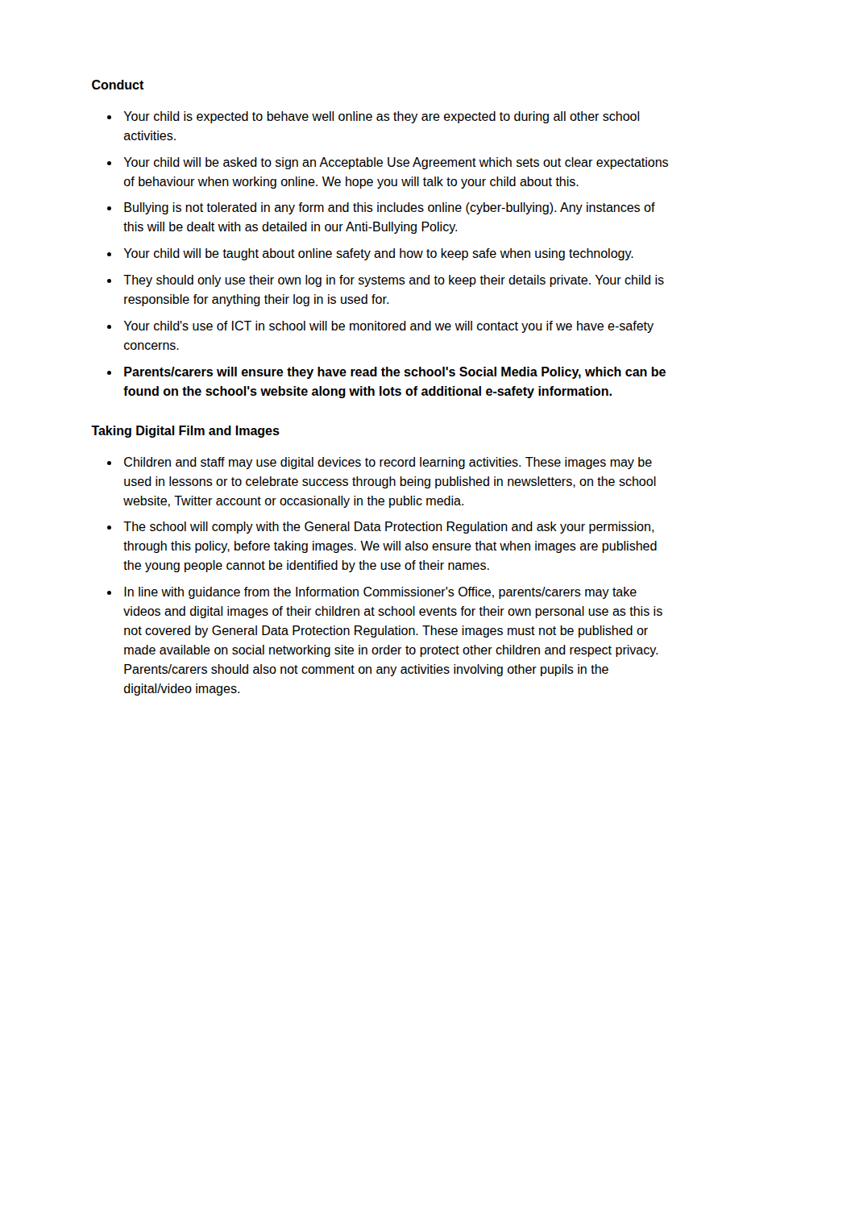Conduct
Your child is expected to behave well online as they are expected to during all other school activities.
Your child will be asked to sign an Acceptable Use Agreement which sets out clear expectations of behaviour when working online. We hope you will talk to your child about this.
Bullying is not tolerated in any form and this includes online (cyber-bullying). Any instances of this will be dealt with as detailed in our Anti-Bullying Policy.
Your child will be taught about online safety and how to keep safe when using technology.
They should only use their own log in for systems and to keep their details private. Your child is responsible for anything their log in is used for.
Your child's use of ICT in school will be monitored and we will contact you if we have e-safety concerns.
Parents/carers will ensure they have read the school's Social Media Policy, which can be found on the school's website along with lots of additional e-safety information.
Taking Digital Film and Images
Children and staff may use digital devices to record learning activities. These images may be used in lessons or to celebrate success through being published in newsletters, on the school website, Twitter account or occasionally in the public media.
The school will comply with the General Data Protection Regulation and ask your permission, through this policy, before taking images. We will also ensure that when images are published the young people cannot be identified by the use of their names.
In line with guidance from the Information Commissioner's Office, parents/carers may take videos and digital images of their children at school events for their own personal use as this is not covered by General Data Protection Regulation. These images must not be published or made available on social networking site in order to protect other children and respect privacy. Parents/carers should also not comment on any activities involving other pupils in the digital/video images.